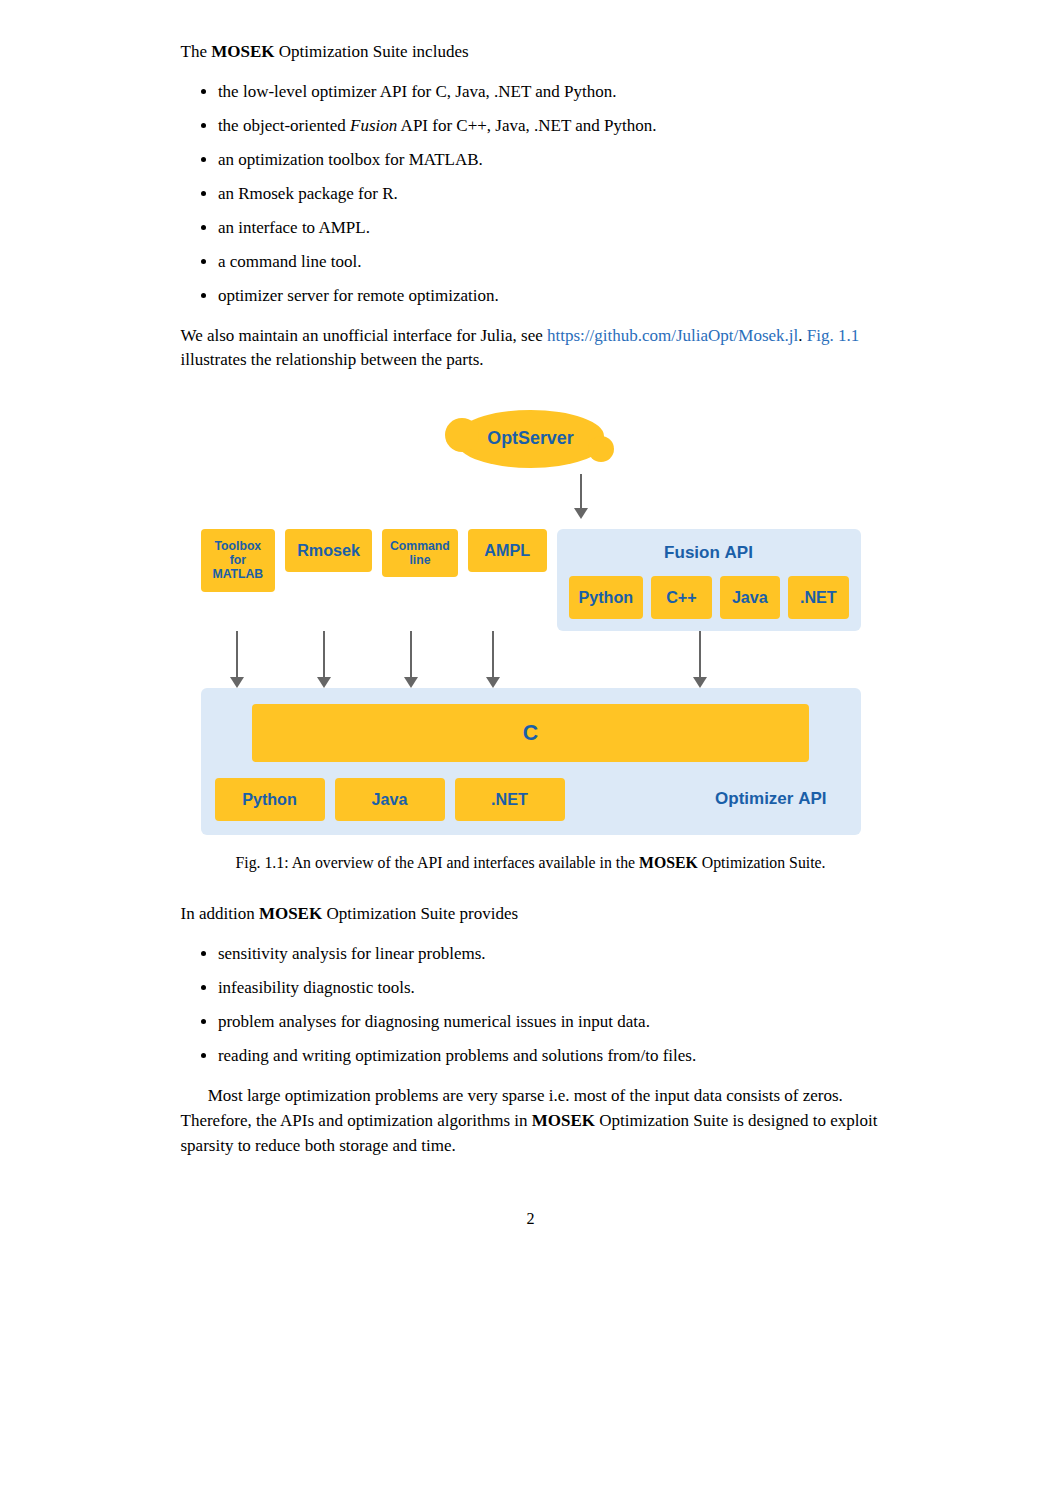The MOSEK Optimization Suite includes
the low-level optimizer API for C, Java, .NET and Python.
the object-oriented Fusion API for C++, Java, .NET and Python.
an optimization toolbox for MATLAB.
an Rmosek package for R.
an interface to AMPL.
a command line tool.
optimizer server for remote optimization.
We also maintain an unofficial interface for Julia, see https://github.com/JuliaOpt/Mosek.jl. Fig. 1.1 illustrates the relationship between the parts.
OptServer
Toolbox
for
MATLAB
Rmosek
Command
line
AMPL
Fusion API
Python
C++
Java
.NET
C
Python
Java
.NET
Optimizer API
Fig. 1.1: An overview of the API and interfaces available in the MOSEK Optimization Suite.
In addition MOSEK Optimization Suite provides
sensitivity analysis for linear problems.
infeasibility diagnostic tools.
problem analyses for diagnosing numerical issues in input data.
reading and writing optimization problems and solutions from/to files.
Most large optimization problems are very sparse i.e. most of the input data consists of zeros. Therefore, the APIs and optimization algorithms in MOSEK Optimization Suite is designed to exploit sparsity to reduce both storage and time.
2